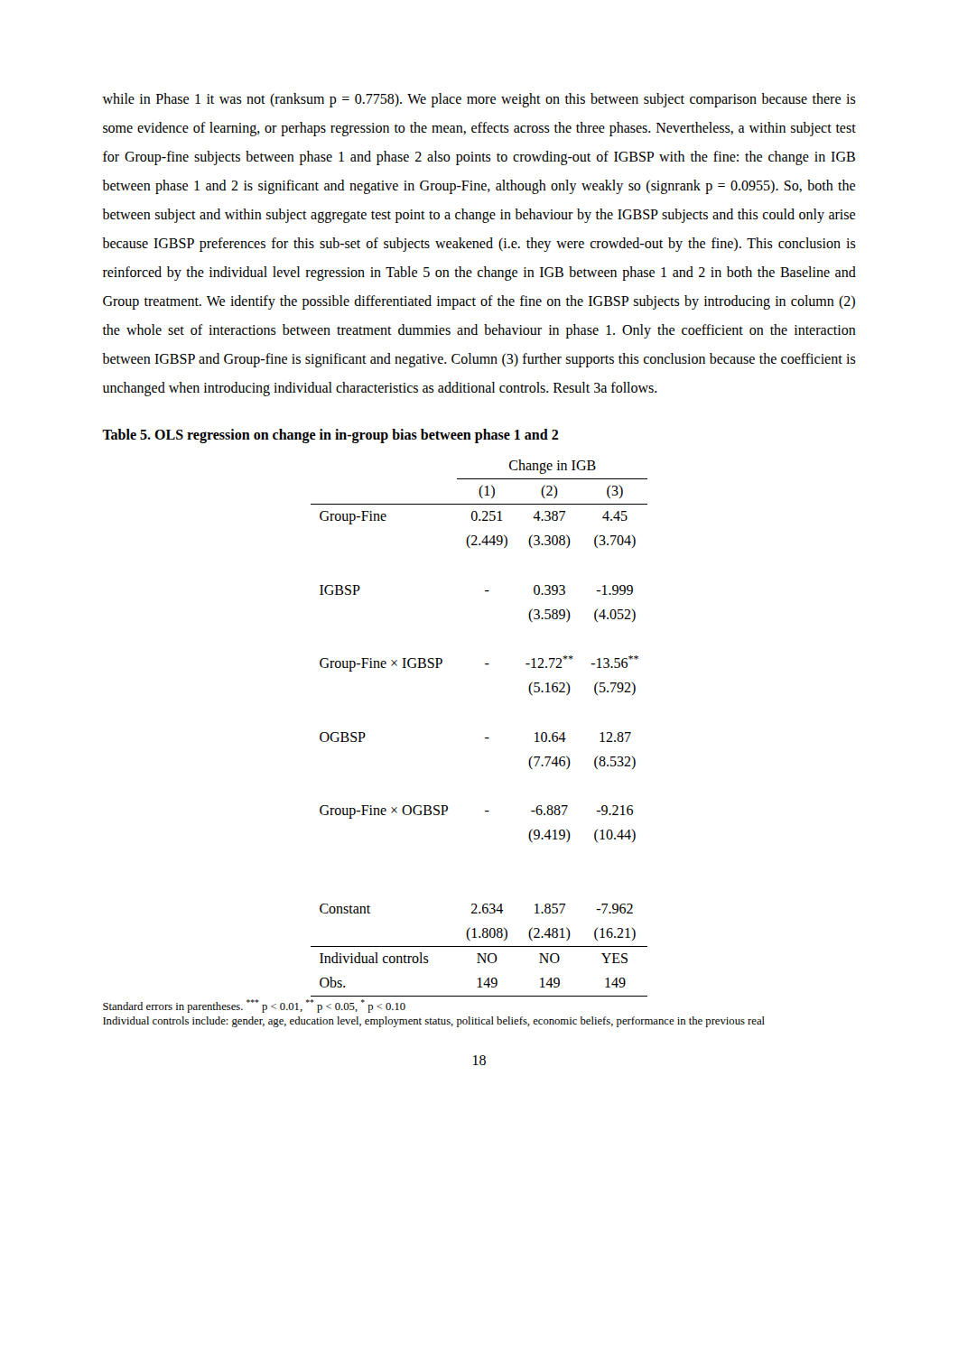while in Phase 1 it was not (ranksum p = 0.7758). We place more weight on this between subject comparison because there is some evidence of learning, or perhaps regression to the mean, effects across the three phases. Nevertheless, a within subject test for Group-fine subjects between phase 1 and phase 2 also points to crowding-out of IGBSP with the fine: the change in IGB between phase 1 and 2 is significant and negative in Group-Fine, although only weakly so (signrank p = 0.0955). So, both the between subject and within subject aggregate test point to a change in behaviour by the IGBSP subjects and this could only arise because IGBSP preferences for this sub-set of subjects weakened (i.e. they were crowded-out by the fine). This conclusion is reinforced by the individual level regression in Table 5 on the change in IGB between phase 1 and 2 in both the Baseline and Group treatment. We identify the possible differentiated impact of the fine on the IGBSP subjects by introducing in column (2) the whole set of interactions between treatment dummies and behaviour in phase 1. Only the coefficient on the interaction between IGBSP and Group-fine is significant and negative. Column (3) further supports this conclusion because the coefficient is unchanged when introducing individual characteristics as additional controls. Result 3a follows.
Table 5. OLS regression on change in in-group bias between phase 1 and 2
| | Change in IGB |
| | (1) | (2) | (3) |
| Group-Fine | 0.251 | 4.387 | 4.45 |
| | (2.449) | (3.308) | (3.704) |
| IGBSP | - | 0.393 | -1.999 |
| | | (3.589) | (4.052) |
| Group-Fine × IGBSP | - | -12.72 ** | -13.56 ** |
| | | (5.162) | (5.792) |
| OGBSP | - | 10.64 | 12.87 |
| | | (7.746) | (8.532) |
| Group-Fine × OGBSP | - | -6.887 | -9.216 |
| | | (9.419) | (10.44) |
| Constant | 2.634 | 1.857 | -7.962 |
| | (1.808) | (2.481) | (16.21) |
| Individual controls | NO | NO | YES |
| Obs. | 149 | 149 | 149 |
Standard errors in parentheses. *** p < 0.01, ** p < 0.05, * p < 0.10
Individual controls include: gender, age, education level, employment status, political beliefs, economic beliefs, performance in the previous real
18